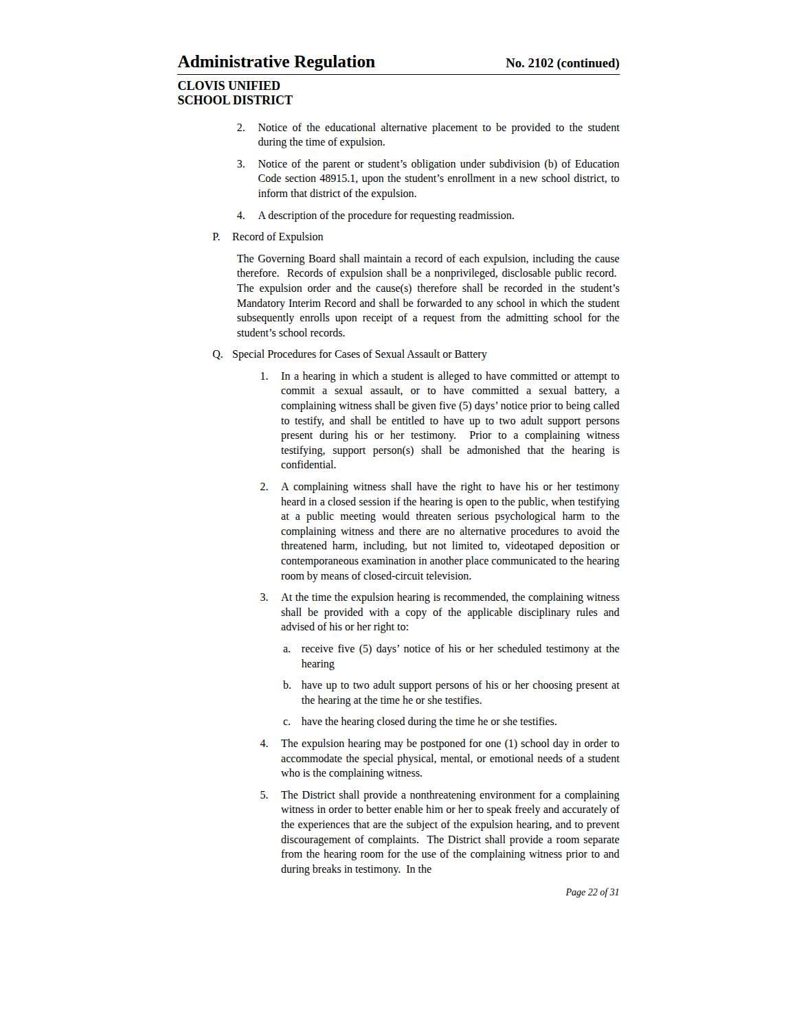Administrative Regulation No. 2102 (continued)
CLOVIS UNIFIED
SCHOOL DISTRICT
2. Notice of the educational alternative placement to be provided to the student during the time of expulsion.
3. Notice of the parent or student’s obligation under subdivision (b) of Education Code section 48915.1, upon the student’s enrollment in a new school district, to inform that district of the expulsion.
4. A description of the procedure for requesting readmission.
P. Record of Expulsion
The Governing Board shall maintain a record of each expulsion, including the cause therefore. Records of expulsion shall be a nonprivileged, disclosable public record. The expulsion order and the cause(s) therefore shall be recorded in the student’s Mandatory Interim Record and shall be forwarded to any school in which the student subsequently enrolls upon receipt of a request from the admitting school for the student’s school records.
Q. Special Procedures for Cases of Sexual Assault or Battery
1. In a hearing in which a student is alleged to have committed or attempt to commit a sexual assault, or to have committed a sexual battery, a complaining witness shall be given five (5) days’ notice prior to being called to testify, and shall be entitled to have up to two adult support persons present during his or her testimony. Prior to a complaining witness testifying, support person(s) shall be admonished that the hearing is confidential.
2. A complaining witness shall have the right to have his or her testimony heard in a closed session if the hearing is open to the public, when testifying at a public meeting would threaten serious psychological harm to the complaining witness and there are no alternative procedures to avoid the threatened harm, including, but not limited to, videotaped deposition or contemporaneous examination in another place communicated to the hearing room by means of closed-circuit television.
3. At the time the expulsion hearing is recommended, the complaining witness shall be provided with a copy of the applicable disciplinary rules and advised of his or her right to:
a. receive five (5) days’ notice of his or her scheduled testimony at the hearing
b. have up to two adult support persons of his or her choosing present at the hearing at the time he or she testifies.
c. have the hearing closed during the time he or she testifies.
4. The expulsion hearing may be postponed for one (1) school day in order to accommodate the special physical, mental, or emotional needs of a student who is the complaining witness.
5. The District shall provide a nonthreatening environment for a complaining witness in order to better enable him or her to speak freely and accurately of the experiences that are the subject of the expulsion hearing, and to prevent discouragement of complaints. The District shall provide a room separate from the hearing room for the use of the complaining witness prior to and during breaks in testimony. In the
Page 22 of 31